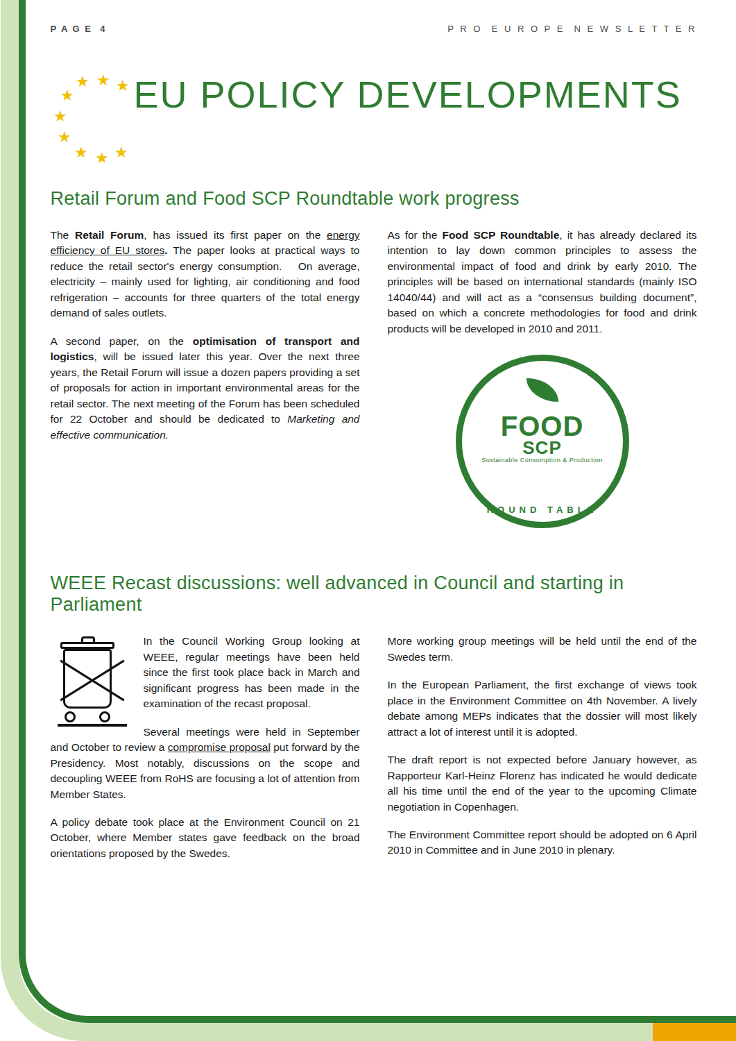P A G E 4
P R O E U R O P E N E W S L E T T E R
★ ★ ★ ★ ★ ★ ★ ★ ★
EU POLICY DEVELOPMENTS
Retail Forum and Food SCP Roundtable work progress
The Retail Forum, has issued its first paper on the energy efficiency of EU stores. The paper looks at practical ways to reduce the retail sector's energy consumption. On average, electricity – mainly used for lighting, air conditioning and food refrigeration – accounts for three quarters of the total energy demand of sales outlets.
A second paper, on the optimisation of transport and logistics, will be issued later this year. Over the next three years, the Retail Forum will issue a dozen papers providing a set of proposals for action in important environmental areas for the retail sector. The next meeting of the Forum has been scheduled for 22 October and should be dedicated to Marketing and effective communication.
As for the Food SCP Roundtable, it has already declared its intention to lay down common principles to assess the environmental impact of food and drink by early 2010. The principles will be based on international standards (mainly ISO 14040/44) and will act as a “consensus building document”, based on which a concrete methodologies for food and drink products will be developed in 2010 and 2011.
FOOD
SCP
Sustainable Consumption & Production
ROUND TABLE
WEEE Recast discussions: well advanced in Council and starting in Parliament
In the Council Working Group looking at WEEE, regular meetings have been held since the first took place back in March and significant progress has been made in the examination of the recast proposal.
Several meetings were held in September and October to review a compromise proposal put forward by the Presidency. Most notably, discussions on the scope and decoupling WEEE from RoHS are focusing a lot of attention from Member States.
A policy debate took place at the Environment Council on 21 October, where Member states gave feedback on the broad orientations proposed by the Swedes.
More working group meetings will be held until the end of the Swedes term.
In the European Parliament, the first exchange of views took place in the Environment Committee on 4th November. A lively debate among MEPs indicates that the dossier will most likely attract a lot of interest until it is adopted.
The draft report is not expected before January however, as Rapporteur Karl-Heinz Florenz has indicated he would dedicate all his time until the end of the year to the upcoming Climate negotiation in Copenhagen.
The Environment Committee report should be adopted on 6 April 2010 in Committee and in June 2010 in plenary.